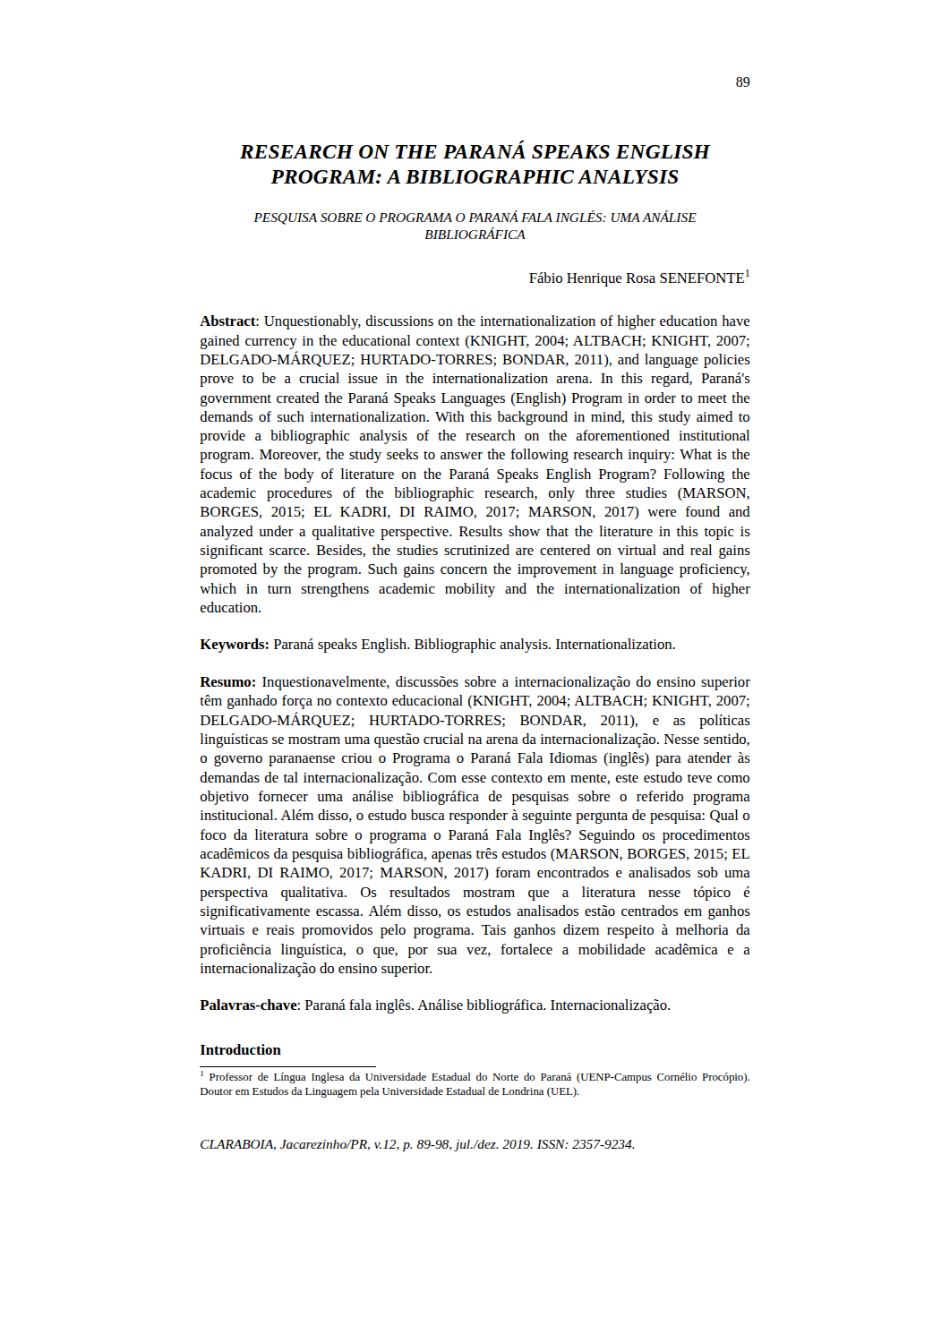89
RESEARCH ON THE PARANÁ SPEAKS ENGLISH
PROGRAM: A BIBLIOGRAPHIC ANALYSIS
PESQUISA SOBRE O PROGRAMA O PARANÁ FALA INGLÉS: UMA ANÁLISE
BIBLIOGRÁFICA
Fábio Henrique Rosa SENEFONTE1
Abstract: Unquestionably, discussions on the internationalization of higher education have gained currency in the educational context (KNIGHT, 2004; ALTBACH; KNIGHT, 2007; DELGADO-MÁRQUEZ; HURTADO-TORRES; BONDAR, 2011), and language policies prove to be a crucial issue in the internationalization arena. In this regard, Paraná's government created the Paraná Speaks Languages (English) Program in order to meet the demands of such internationalization. With this background in mind, this study aimed to provide a bibliographic analysis of the research on the aforementioned institutional program. Moreover, the study seeks to answer the following research inquiry: What is the focus of the body of literature on the Paraná Speaks English Program? Following the academic procedures of the bibliographic research, only three studies (MARSON, BORGES, 2015; EL KADRI, DI RAIMO, 2017; MARSON, 2017) were found and analyzed under a qualitative perspective. Results show that the literature in this topic is significant scarce. Besides, the studies scrutinized are centered on virtual and real gains promoted by the program. Such gains concern the improvement in language proficiency, which in turn strengthens academic mobility and the internationalization of higher education.
Keywords: Paraná speaks English. Bibliographic analysis. Internationalization.
Resumo: Inquestionavelmente, discussões sobre a internacionalização do ensino superior têm ganhado força no contexto educacional (KNIGHT, 2004; ALTBACH; KNIGHT, 2007; DELGADO-MÁRQUEZ; HURTADO-TORRES; BONDAR, 2011), e as políticas linguísticas se mostram uma questão crucial na arena da internacionalização. Nesse sentido, o governo paranaense criou o Programa o Paraná Fala Idiomas (inglês) para atender às demandas de tal internacionalização. Com esse contexto em mente, este estudo teve como objetivo fornecer uma análise bibliográfica de pesquisas sobre o referido programa institucional. Além disso, o estudo busca responder à seguinte pergunta de pesquisa: Qual o foco da literatura sobre o programa o Paraná Fala Inglês? Seguindo os procedimentos acadêmicos da pesquisa bibliográfica, apenas três estudos (MARSON, BORGES, 2015; EL KADRI, DI RAIMO, 2017; MARSON, 2017) foram encontrados e analisados sob uma perspectiva qualitativa. Os resultados mostram que a literatura nesse tópico é significativamente escassa. Além disso, os estudos analisados estão centrados em ganhos virtuais e reais promovidos pelo programa. Tais ganhos dizem respeito à melhoria da proficiência linguística, o que, por sua vez, fortalece a mobilidade acadêmica e a internacionalização do ensino superior.
Palavras-chave: Paraná fala inglês. Análise bibliográfica. Internacionalização.
Introduction
1 Professor de Língua Inglesa da Universidade Estadual do Norte do Paraná (UENP-Campus Cornélio Procópio). Doutor em Estudos da Linguagem pela Universidade Estadual de Londrina (UEL).
CLARABOIA, Jacarezinho/PR, v.12, p. 89-98, jul./dez. 2019. ISSN: 2357-9234.